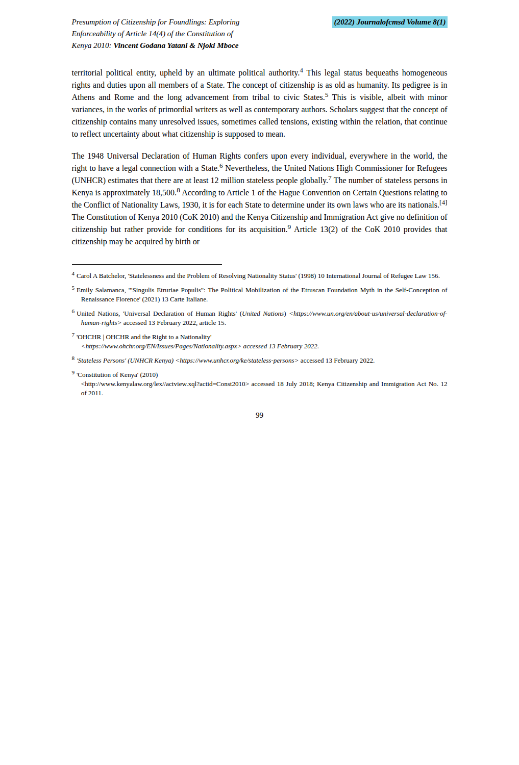Presumption of Citizenship for Foundlings: Exploring
Enforceability of Article 14(4) of the Constitution of
Kenya 2010: Vincent Godana Yatani & Njoki Mboce
(2022) Journalofcmsd Volume 8(1)
territorial political entity, upheld by an ultimate political authority.4 This legal status bequeaths homogeneous rights and duties upon all members of a State. The concept of citizenship is as old as humanity. Its pedigree is in Athens and Rome and the long advancement from tribal to civic States.5 This is visible, albeit with minor variances, in the works of primordial writers as well as contemporary authors. Scholars suggest that the concept of citizenship contains many unresolved issues, sometimes called tensions, existing within the relation, that continue to reflect uncertainty about what citizenship is supposed to mean.
The 1948 Universal Declaration of Human Rights confers upon every individual, everywhere in the world, the right to have a legal connection with a State.6 Nevertheless, the United Nations High Commissioner for Refugees (UNHCR) estimates that there are at least 12 million stateless people globally.7 The number of stateless persons in Kenya is approximately 18,500.8 According to Article 1 of the Hague Convention on Certain Questions relating to the Conflict of Nationality Laws, 1930, it is for each State to determine under its own laws who are its nationals.[4] The Constitution of Kenya 2010 (CoK 2010) and the Kenya Citizenship and Immigration Act give no definition of citizenship but rather provide for conditions for its acquisition.9 Article 13(2) of the CoK 2010 provides that citizenship may be acquired by birth or
4 Carol A Batchelor, 'Statelessness and the Problem of Resolving Nationality Status' (1998) 10 International Journal of Refugee Law 156.
5 Emily Salamanca, '"Singulis Etruriae Populis": The Political Mobilization of the Etruscan Foundation Myth in the Self-Conception of Renaissance Florence' (2021) 13 Carte Italiane.
6 United Nations, 'Universal Declaration of Human Rights' (United Nations) <https://www.un.org/en/about-us/universal-declaration-of-human-rights> accessed 13 February 2022, article 15.
7'OHCHR | OHCHR and the Right to a Nationality'
<https://www.ohchr.org/EN/Issues/Pages/Nationality.aspx> accessed 13 February 2022.
8'Stateless Persons' (UNHCR Kenya) <https://www.unhcr.org/ke/stateless-persons> accessed 13 February 2022.
9'Constitution of Kenya' (2010)
<http://www.kenyalaw.org/lex//actview.xql?actid=Const2010> accessed 18 July 2018; Kenya Citizenship and Immigration Act No. 12 of 2011.
99